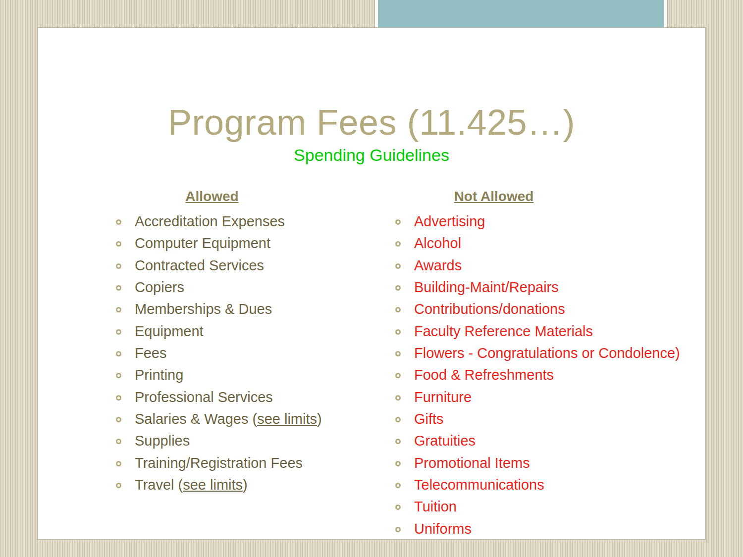Program Fees (11.425…)
Spending Guidelines
Allowed
Accreditation Expenses
Computer Equipment
Contracted Services
Copiers
Memberships & Dues
Equipment
Fees
Printing
Professional Services
Salaries & Wages (see limits)
Supplies
Training/Registration Fees
Travel (see limits)
Not Allowed
Advertising
Alcohol
Awards
Building-Maint/Repairs
Contributions/donations
Faculty Reference Materials
Flowers - Congratulations or Condolence)
Food & Refreshments
Furniture
Gifts
Gratuities
Promotional Items
Telecommunications
Tuition
Uniforms